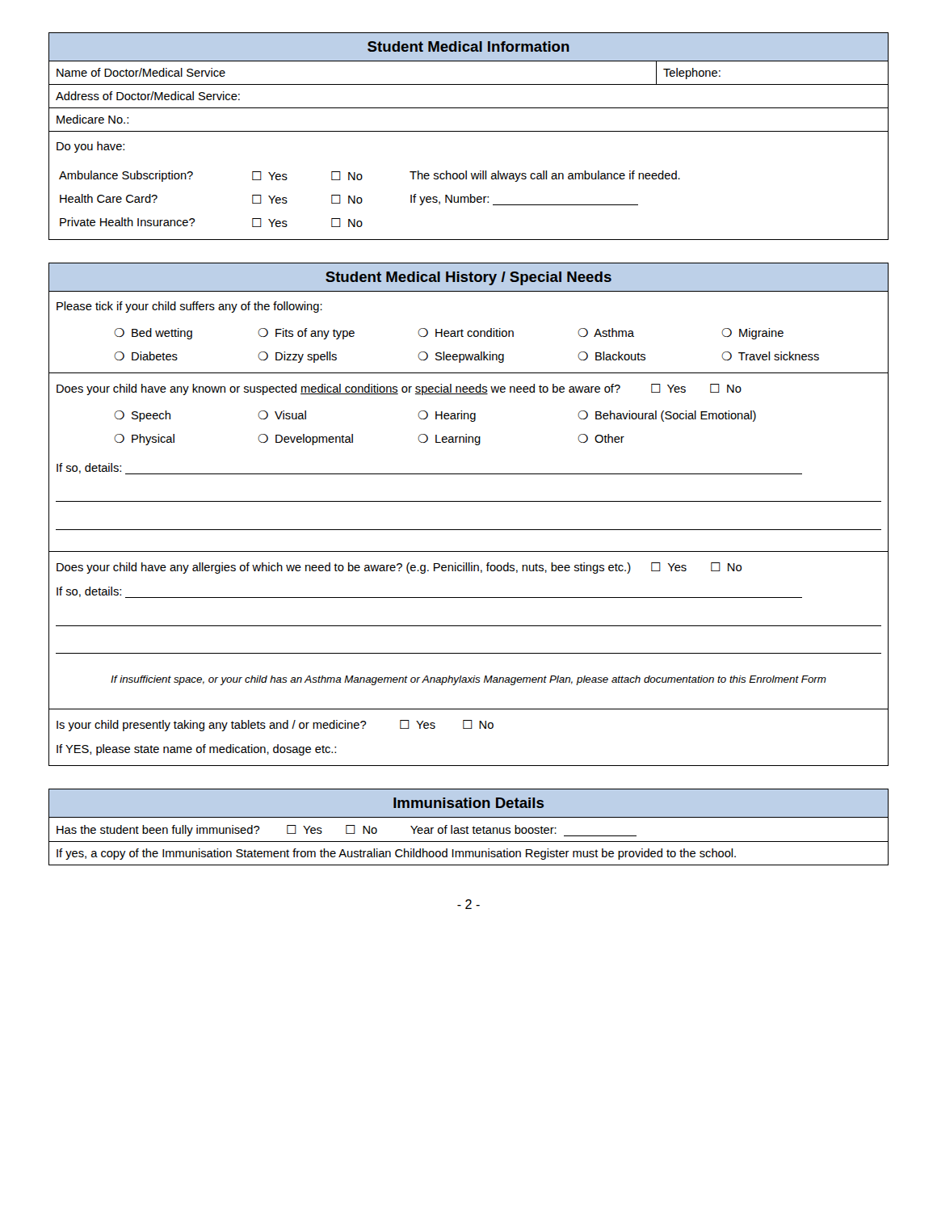Student Medical Information
Name of Doctor/Medical Service
Telephone:
Address of Doctor/Medical Service:
Medicare No.:
Do you have:
| Ambulance Subscription? | ☐ Yes | ☐ No | The school will always call an ambulance if needed. |
| Health Care Card? | ☐ Yes | ☐ No | If yes, Number: |
| Private Health Insurance? | ☐ Yes | ☐ No | |
Student Medical History / Special Needs
Please tick if your child suffers any of the following:
| | ❍ Bed wetting | ❍ Fits of any type | ❍ Heart condition | ❍ Asthma | ❍ Migraine |
| | ❍ Diabetes | ❍ Dizzy spells | ❍ Sleepwalking | ❍ Blackouts | ❍ Travel sickness |
Does your child have any known or suspected medical conditions or special needs we need to be aware of? ☐ Yes ☐ No
| | ❍ Speech | ❍ Visual | ❍ Hearing | ❍ Behavioural (Social Emotional) |
| | ❍ Physical | ❍ Developmental | ❍ Learning | ❍ Other |
If so, details:
Does your child have any allergies of which we need to be aware? (e.g. Penicillin, foods, nuts, bee stings etc.) ☐ Yes ☐ No
If so, details:
If insufficient space, or your child has an Asthma Management or Anaphylaxis Management Plan, please attach documentation to this Enrolment Form
Is your child presently taking any tablets and / or medicine? ☐ Yes ☐ No
If YES, please state name of medication, dosage etc.:
Immunisation Details
Has the student been fully immunised? ☐ Yes ☐ No Year of last tetanus booster:
If yes, a copy of the Immunisation Statement from the Australian Childhood Immunisation Register must be provided to the school.
- 2 -